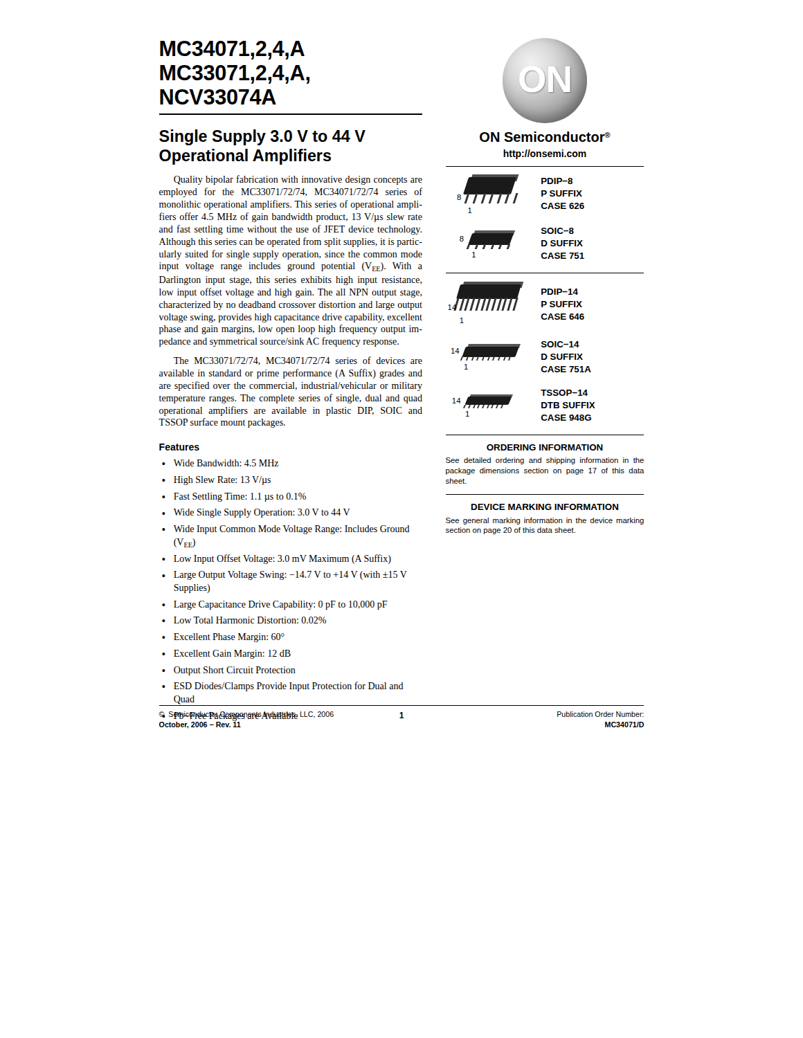MC34071,2,4,A
MC33071,2,4,A, NCV33074A
Single Supply 3.0 V to 44 V
Operational Amplifiers
Quality bipolar fabrication with innovative design concepts are employed for the MC33071/72/74, MC34071/72/74 series of monolithic operational amplifiers. This series of operational amplifiers offer 4.5 MHz of gain bandwidth product, 13 V/µs slew rate and fast settling time without the use of JFET device technology. Although this series can be operated from split supplies, it is particularly suited for single supply operation, since the common mode input voltage range includes ground potential (VEE). With a Darlington input stage, this series exhibits high input resistance, low input offset voltage and high gain. The all NPN output stage, characterized by no deadband crossover distortion and large output voltage swing, provides high capacitance drive capability, excellent phase and gain margins, low open loop high frequency output impedance and symmetrical source/sink AC frequency response.
The MC33071/72/74, MC34071/72/74 series of devices are available in standard or prime performance (A Suffix) grades and are specified over the commercial, industrial/vehicular or military temperature ranges. The complete series of single, dual and quad operational amplifiers are available in plastic DIP, SOIC and TSSOP surface mount packages.
Features
Wide Bandwidth: 4.5 MHz
High Slew Rate: 13 V/µs
Fast Settling Time: 1.1 µs to 0.1%
Wide Single Supply Operation: 3.0 V to 44 V
Wide Input Common Mode Voltage Range: Includes Ground (VEE)
Low Input Offset Voltage: 3.0 mV Maximum (A Suffix)
Large Output Voltage Swing: −14.7 V to +14 V (with ±15 V Supplies)
Large Capacitance Drive Capability: 0 pF to 10,000 pF
Low Total Harmonic Distortion: 0.02%
Excellent Phase Margin: 60°
Excellent Gain Margin: 12 dB
Output Short Circuit Protection
ESD Diodes/Clamps Provide Input Protection for Dual and Quad
Pb−Free Packages are Available
ON
ON Semiconductor®
http://onsemi.com
8 1
PDIP−8
P SUFFIX
CASE 626
8 1
SOIC−8
D SUFFIX
CASE 751
14 1
PDIP−14
P SUFFIX
CASE 646
14 1
SOIC−14
D SUFFIX
CASE 751A
14 1
TSSOP−14
DTB SUFFIX
CASE 948G
ORDERING INFORMATION
See detailed ordering and shipping information in the package dimensions section on page 17 of this data sheet.
DEVICE MARKING INFORMATION
See general marking information in the device marking section on page 20 of this data sheet.
© Semiconductor Components Industries, LLC, 2006
October, 2006 − Rev. 11
1
Publication Order Number:
MC34071/D